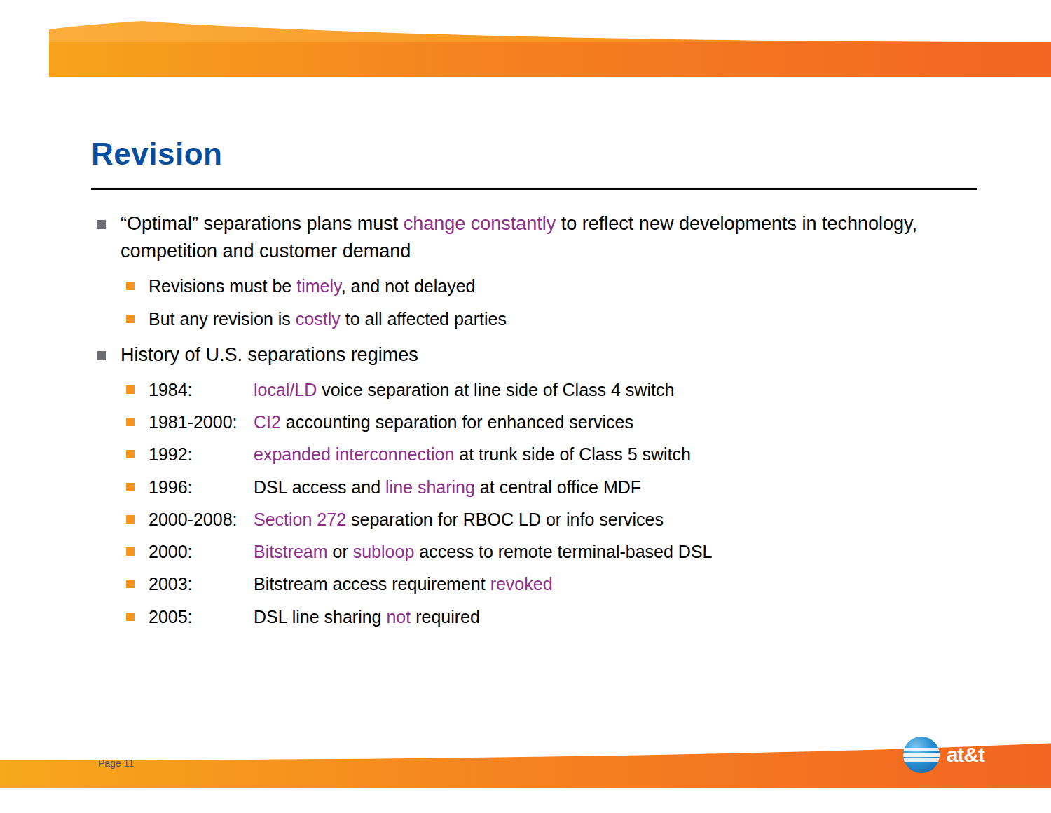Revision
“Optimal” separations plans must change constantly to reflect new developments in technology, competition and customer demand
Revisions must be timely, and not delayed
But any revision is costly to all affected parties
History of U.S. separations regimes
1984: local/LD voice separation at line side of Class 4 switch
1981-2000: CI2 accounting separation for enhanced services
1992: expanded interconnection at trunk side of Class 5 switch
1996: DSL access and line sharing at central office MDF
2000-2008: Section 272 separation for RBOC LD or info services
2000: Bitstream or subloop access to remote terminal-based DSL
2003: Bitstream access requirement revoked
2005: DSL line sharing not required
Page 11
at&t